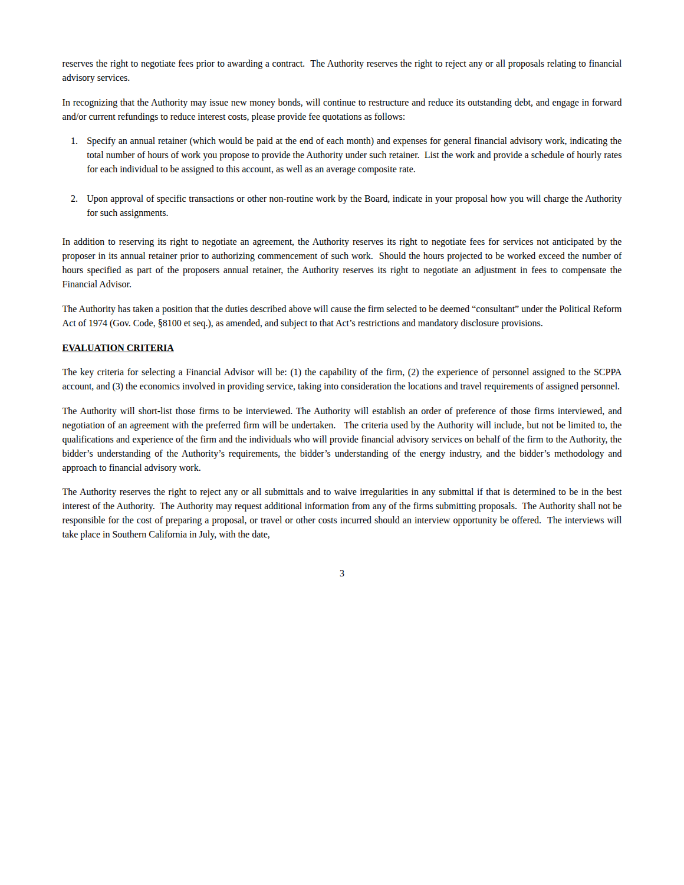reserves the right to negotiate fees prior to awarding a contract. The Authority reserves the right to reject any or all proposals relating to financial advisory services.
In recognizing that the Authority may issue new money bonds, will continue to restructure and reduce its outstanding debt, and engage in forward and/or current refundings to reduce interest costs, please provide fee quotations as follows:
Specify an annual retainer (which would be paid at the end of each month) and expenses for general financial advisory work, indicating the total number of hours of work you propose to provide the Authority under such retainer. List the work and provide a schedule of hourly rates for each individual to be assigned to this account, as well as an average composite rate.
Upon approval of specific transactions or other non-routine work by the Board, indicate in your proposal how you will charge the Authority for such assignments.
In addition to reserving its right to negotiate an agreement, the Authority reserves its right to negotiate fees for services not anticipated by the proposer in its annual retainer prior to authorizing commencement of such work. Should the hours projected to be worked exceed the number of hours specified as part of the proposers annual retainer, the Authority reserves its right to negotiate an adjustment in fees to compensate the Financial Advisor.
The Authority has taken a position that the duties described above will cause the firm selected to be deemed “consultant” under the Political Reform Act of 1974 (Gov. Code, §8100 et seq.), as amended, and subject to that Act’s restrictions and mandatory disclosure provisions.
EVALUATION CRITERIA
The key criteria for selecting a Financial Advisor will be: (1) the capability of the firm, (2) the experience of personnel assigned to the SCPPA account, and (3) the economics involved in providing service, taking into consideration the locations and travel requirements of assigned personnel.
The Authority will short-list those firms to be interviewed. The Authority will establish an order of preference of those firms interviewed, and negotiation of an agreement with the preferred firm will be undertaken. The criteria used by the Authority will include, but not be limited to, the qualifications and experience of the firm and the individuals who will provide financial advisory services on behalf of the firm to the Authority, the bidder’s understanding of the Authority’s requirements, the bidder’s understanding of the energy industry, and the bidder’s methodology and approach to financial advisory work.
The Authority reserves the right to reject any or all submittals and to waive irregularities in any submittal if that is determined to be in the best interest of the Authority. The Authority may request additional information from any of the firms submitting proposals. The Authority shall not be responsible for the cost of preparing a proposal, or travel or other costs incurred should an interview opportunity be offered. The interviews will take place in Southern California in July, with the date,
3